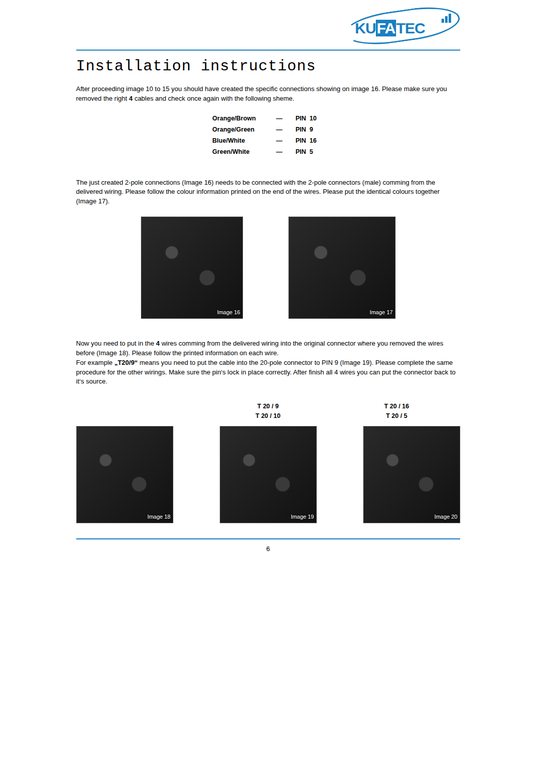KUFATEC
Installation instructions
After proceeding image 10 to 15 you should have created the specific connections showing on image 16. Please make sure you removed the right 4 cables and check once again with the following sheme.
| Orange/Brown | — | PIN 10 |
| Orange/Green | — | PIN 9 |
| Blue/White | — | PIN 16 |
| Green/White | — | PIN 5 |
The just created 2-pole connections (Image 16) needs to be connected with the 2-pole connectors (male) comming from the delivered wiring. Please follow the colour information printed on the end of the wires. Please put the identical colours together (Image 17).
Image 16
Image 17
Now you need to put in the 4 wires comming from the delivered wiring into the original connector where you removed the wires before (Image 18). Please follow the printed information on each wire.
For example „T20/9“ means you need to put the cable into the 20-pole connector to PIN 9 (Image 19). Please complete the same procedure for the other wirings. Make sure the pin‘s lock in place correctly. After finish all 4 wires you can put the connector back to it‘s source.
T 20 / 9
T 20 / 10
T 20 / 16
T 20 / 5
Image 18
Image 19
Image 20
6